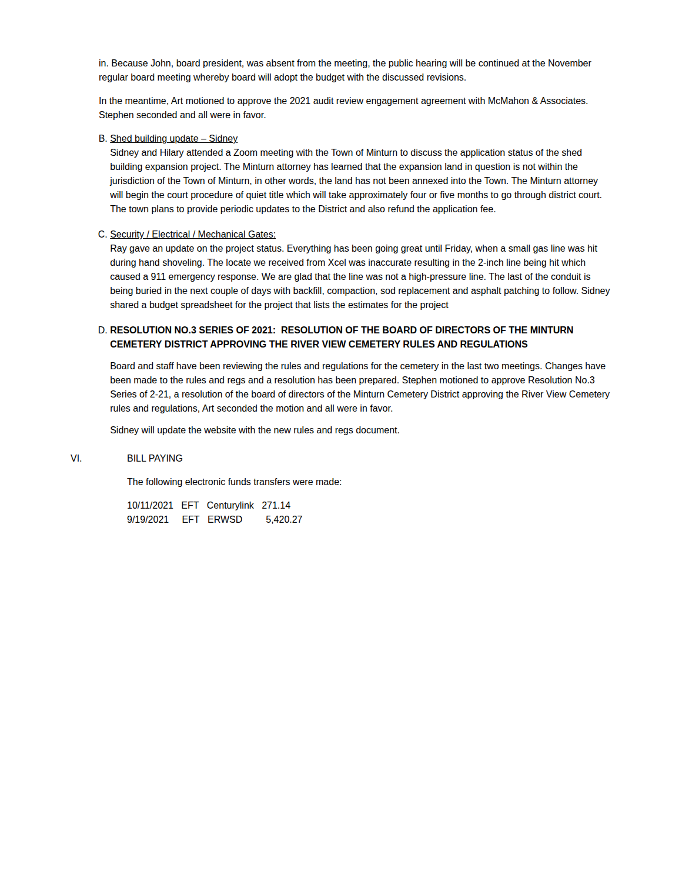in. Because John, board president, was absent from the meeting, the public hearing will be continued at the November regular board meeting whereby board will adopt the budget with the discussed revisions.
In the meantime, Art motioned to approve the 2021 audit review engagement agreement with McMahon & Associates. Stephen seconded and all were in favor.
Shed building update – Sidney
Sidney and Hilary attended a Zoom meeting with the Town of Minturn to discuss the application status of the shed building expansion project. The Minturn attorney has learned that the expansion land in question is not within the jurisdiction of the Town of Minturn, in other words, the land has not been annexed into the Town. The Minturn attorney will begin the court procedure of quiet title which will take approximately four or five months to go through district court. The town plans to provide periodic updates to the District and also refund the application fee.
Security / Electrical / Mechanical Gates:
Ray gave an update on the project status. Everything has been going great until Friday, when a small gas line was hit during hand shoveling. The locate we received from Xcel was inaccurate resulting in the 2-inch line being hit which caused a 911 emergency response. We are glad that the line was not a high-pressure line. The last of the conduit is being buried in the next couple of days with backfill, compaction, sod replacement and asphalt patching to follow. Sidney shared a budget spreadsheet for the project that lists the estimates for the project
RESOLUTION NO.3 SERIES OF 2021: RESOLUTION OF THE BOARD OF DIRECTORS OF THE MINTURN CEMETERY DISTRICT APPROVING THE RIVER VIEW CEMETERY RULES AND REGULATIONS
Board and staff have been reviewing the rules and regulations for the cemetery in the last two meetings. Changes have been made to the rules and regs and a resolution has been prepared. Stephen motioned to approve Resolution No.3 Series of 2-21, a resolution of the board of directors of the Minturn Cemetery District approving the River View Cemetery rules and regulations, Art seconded the motion and all were in favor.
Sidney will update the website with the new rules and regs document.
VI.
BILL PAYING
The following electronic funds transfers were made:
10/11/2021 EFT Centurylink 271.14
9/19/2021 EFT ERWSD 5,420.27